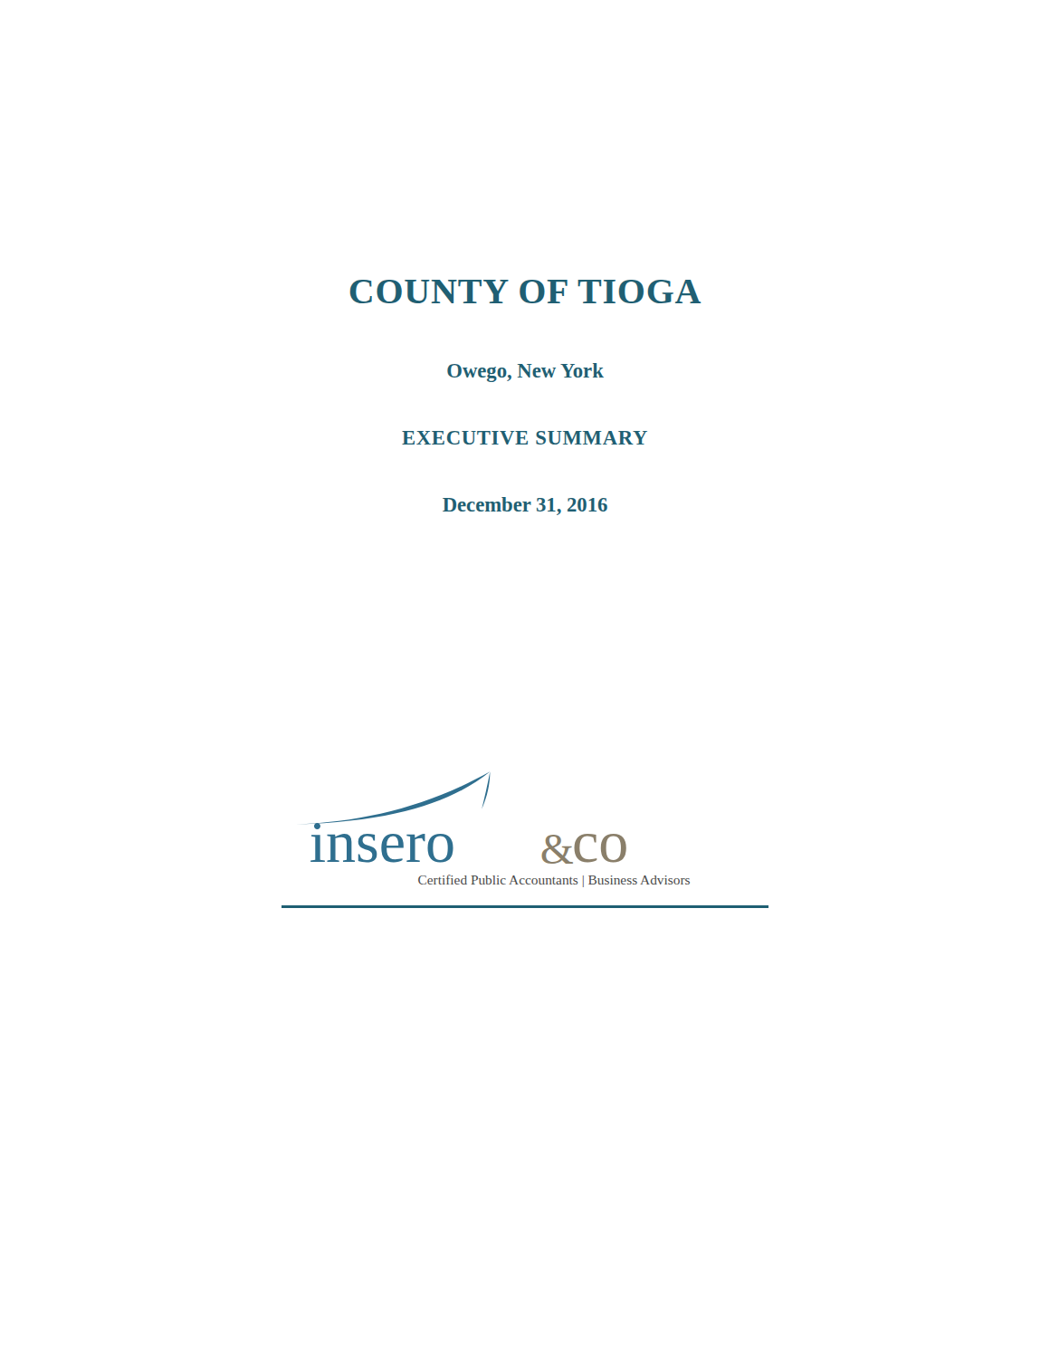COUNTY OF TIOGA
Owego, New York
EXECUTIVE SUMMARY
December 31, 2016
insero & co Certified Public Accountants | Business Advisors